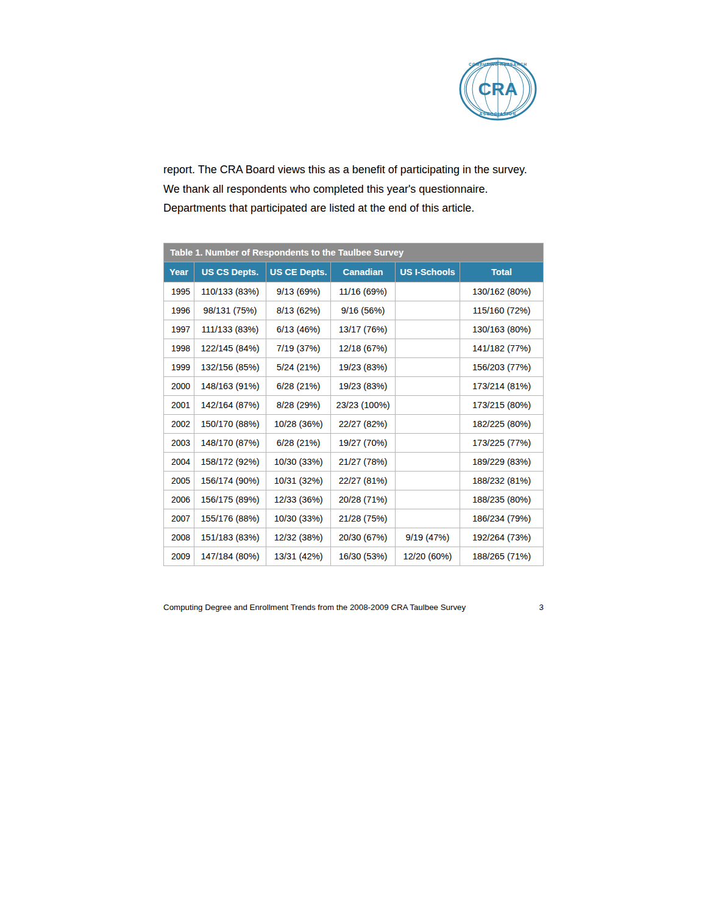CRA COMPUTING RESEARCH ASSOCIATION
report. The CRA Board views this as a benefit of participating in the survey. We thank all respondents who completed this year's questionnaire. Departments that participated are listed at the end of this article.
Table 1. Number of Respondents to the Taulbee Survey
| Year | US CS Depts. | US CE Depts. | Canadian | US I-Schools | Total |
| --- | --- | --- | --- | --- | --- |
| 1995 | 110/133 (83%) | 9/13 (69%) | 11/16 (69%) | | 130/162 (80%) |
| 1996 | 98/131 (75%) | 8/13 (62%) | 9/16 (56%) | | 115/160 (72%) |
| 1997 | 111/133 (83%) | 6/13 (46%) | 13/17 (76%) | | 130/163 (80%) |
| 1998 | 122/145 (84%) | 7/19 (37%) | 12/18 (67%) | | 141/182 (77%) |
| 1999 | 132/156 (85%) | 5/24 (21%) | 19/23 (83%) | | 156/203 (77%) |
| 2000 | 148/163 (91%) | 6/28 (21%) | 19/23 (83%) | | 173/214 (81%) |
| 2001 | 142/164 (87%) | 8/28 (29%) | 23/23 (100%) | | 173/215 (80%) |
| 2002 | 150/170 (88%) | 10/28 (36%) | 22/27 (82%) | | 182/225 (80%) |
| 2003 | 148/170 (87%) | 6/28 (21%) | 19/27 (70%) | | 173/225 (77%) |
| 2004 | 158/172 (92%) | 10/30 (33%) | 21/27 (78%) | | 189/229 (83%) |
| 2005 | 156/174 (90%) | 10/31 (32%) | 22/27 (81%) | | 188/232 (81%) |
| 2006 | 156/175 (89%) | 12/33 (36%) | 20/28 (71%) | | 188/235 (80%) |
| 2007 | 155/176 (88%) | 10/30 (33%) | 21/28 (75%) | | 186/234 (79%) |
| 2008 | 151/183 (83%) | 12/32 (38%) | 20/30 (67%) | 9/19 (47%) | 192/264 (73%) |
| 2009 | 147/184 (80%) | 13/31 (42%) | 16/30 (53%) | 12/20 (60%) | 188/265 (71%) |
Computing Degree and Enrollment Trends from the 2008-2009 CRA Taulbee Survey 3